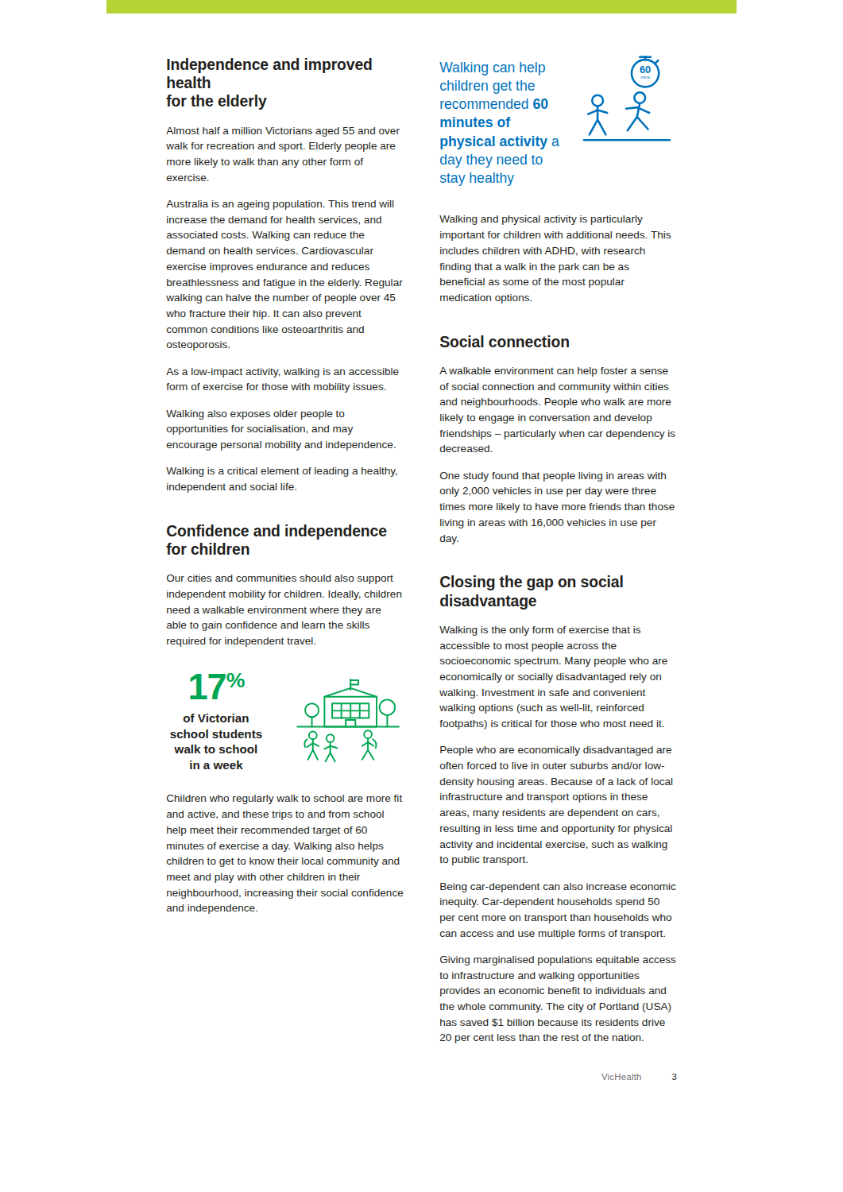Independence and improved health
for the elderly
Almost half a million Victorians aged 55 and over walk for recreation and sport. Elderly people are more likely to walk than any other form of exercise.
Australia is an ageing population. This trend will increase the demand for health services, and associated costs. Walking can reduce the demand on health services. Cardiovascular exercise improves endurance and reduces breathlessness and fatigue in the elderly. Regular walking can halve the number of people over 45 who fracture their hip. It can also prevent common conditions like osteoarthritis and osteoporosis.
As a low-impact activity, walking is an accessible form of exercise for those with mobility issues.
Walking also exposes older people to opportunities for socialisation, and may encourage personal mobility and independence.
Walking is a critical element of leading a healthy, independent and social life.
Confidence and independence
for children
Our cities and communities should also support independent mobility for children. Ideally, children need a walkable environment where they are able to gain confidence and learn the skills required for independent travel.
17%
of Victorian
school students
walk to school
in a week
Children who regularly walk to school are more fit and active, and these trips to and from school help meet their recommended target of 60 minutes of exercise a day. Walking also helps children to get to know their local community and meet and play with other children in their neighbourhood, increasing their social confidence and independence.
Walking can help children get the recommended 60 minutes of physical activity a day they need to stay healthy
60 mins
Walking and physical activity is particularly important for children with additional needs. This includes children with ADHD, with research finding that a walk in the park can be as beneficial as some of the most popular medication options.
Social connection
A walkable environment can help foster a sense of social connection and community within cities and neighbourhoods. People who walk are more likely to engage in conversation and develop friendships – particularly when car dependency is decreased.
One study found that people living in areas with only 2,000 vehicles in use per day were three times more likely to have more friends than those living in areas with 16,000 vehicles in use per day.
Closing the gap on social disadvantage
Walking is the only form of exercise that is accessible to most people across the socioeconomic spectrum. Many people who are economically or socially disadvantaged rely on walking. Investment in safe and convenient walking options (such as well-lit, reinforced footpaths) is critical for those who most need it.
People who are economically disadvantaged are often forced to live in outer suburbs and/or low-density housing areas. Because of a lack of local infrastructure and transport options in these areas, many residents are dependent on cars, resulting in less time and opportunity for physical activity and incidental exercise, such as walking to public transport.
Being car-dependent can also increase economic inequity. Car-dependent households spend 50 per cent more on transport than households who can access and use multiple forms of transport.
Giving marginalised populations equitable access to infrastructure and walking opportunities provides an economic benefit to individuals and the whole community. The city of Portland (USA) has saved $1 billion because its residents drive 20 per cent less than the rest of the nation.
VicHealth 3